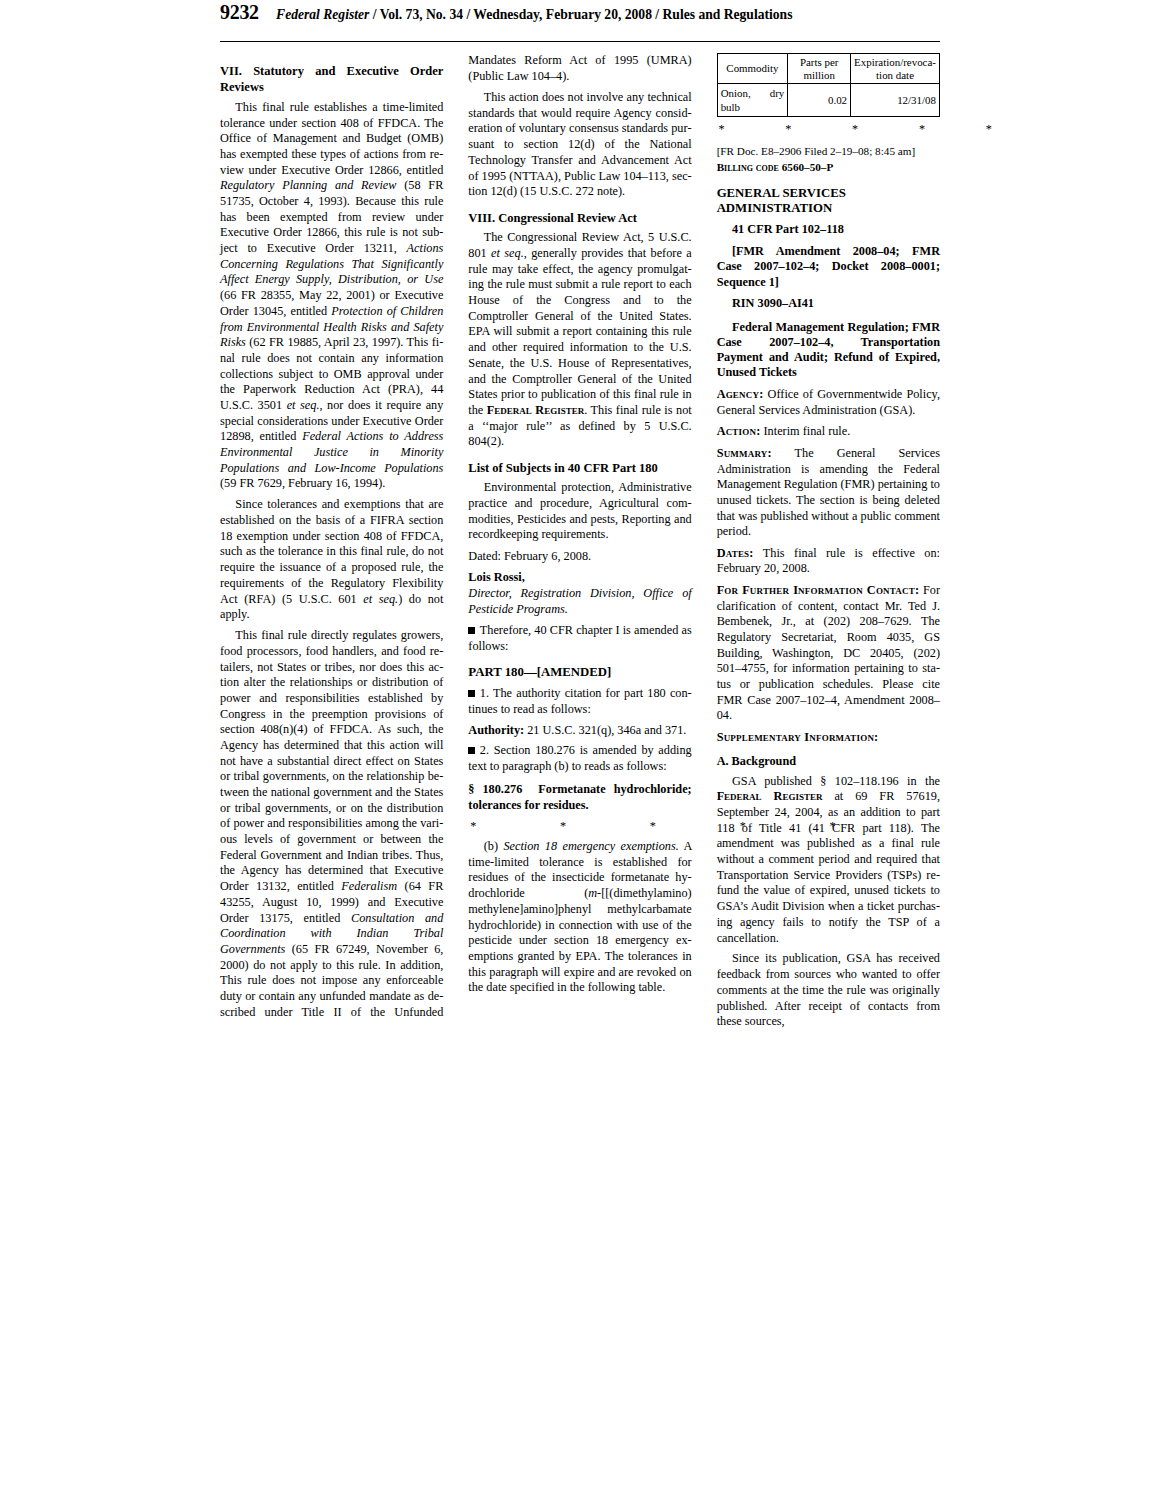9232
Federal Register / Vol. 73, No. 34 / Wednesday, February 20, 2008 / Rules and Regulations
VII. Statutory and Executive Order Reviews
This final rule establishes a time-limited tolerance under section 408 of FFDCA. The Office of Management and Budget (OMB) has exempted these types of actions from review under Executive Order 12866, entitled Regulatory Planning and Review (58 FR 51735, October 4, 1993). Because this rule has been exempted from review under Executive Order 12866, this rule is not subject to Executive Order 13211, Actions Concerning Regulations That Significantly Affect Energy Supply, Distribution, or Use (66 FR 28355, May 22, 2001) or Executive Order 13045, entitled Protection of Children from Environmental Health Risks and Safety Risks (62 FR 19885, April 23, 1997). This final rule does not contain any information collections subject to OMB approval under the Paperwork Reduction Act (PRA), 44 U.S.C. 3501 et seq., nor does it require any special considerations under Executive Order 12898, entitled Federal Actions to Address Environmental Justice in Minority Populations and Low-Income Populations (59 FR 7629, February 16, 1994).
Since tolerances and exemptions that are established on the basis of a FIFRA section 18 exemption under section 408 of FFDCA, such as the tolerance in this final rule, do not require the issuance of a proposed rule, the requirements of the Regulatory Flexibility Act (RFA) (5 U.S.C. 601 et seq.) do not apply.
This final rule directly regulates growers, food processors, food handlers, and food retailers, not States or tribes, nor does this action alter the relationships or distribution of power and responsibilities established by Congress in the preemption provisions of section 408(n)(4) of FFDCA. As such, the Agency has determined that this action will not have a substantial direct effect on States or tribal governments, on the relationship between the national government and the States or tribal governments, or on the distribution of power and responsibilities among the various levels of government or between the Federal Government and Indian tribes. Thus, the Agency has determined that Executive Order 13132, entitled Federalism (64 FR 43255, August 10, 1999) and Executive Order 13175, entitled Consultation and Coordination with Indian Tribal Governments (65 FR 67249, November 6, 2000) do not apply to this rule. In addition, This rule does not impose any enforceable duty or contain any unfunded mandate as described under Title II of the Unfunded Mandates Reform Act of 1995 (UMRA) (Public Law 104–4).
This action does not involve any technical standards that would require Agency consideration of voluntary consensus standards pursuant to section 12(d) of the National Technology Transfer and Advancement Act of 1995 (NTTAA), Public Law 104–113, section 12(d) (15 U.S.C. 272 note).
VIII. Congressional Review Act
The Congressional Review Act, 5 U.S.C. 801 et seq., generally provides that before a rule may take effect, the agency promulgating the rule must submit a rule report to each House of the Congress and to the Comptroller General of the United States. EPA will submit a report containing this rule and other required information to the U.S. Senate, the U.S. House of Representatives, and the Comptroller General of the United States prior to publication of this final rule in the Federal Register. This final rule is not a ‘‘major rule’’ as defined by 5 U.S.C. 804(2).
List of Subjects in 40 CFR Part 180
Environmental protection, Administrative practice and procedure, Agricultural commodities, Pesticides and pests, Reporting and recordkeeping requirements.
Dated: February 6, 2008.
Lois Rossi,
Director, Registration Division, Office of Pesticide Programs.
Therefore, 40 CFR chapter I is amended as follows:
PART 180—[AMENDED]
1. The authority citation for part 180 continues to read as follows:
Authority: 21 U.S.C. 321(q), 346a and 371.
2. Section 180.276 is amended by adding text to paragraph (b) to reads as follows:
§ 180.276 Formetanate hydrochloride; tolerances for residues.
* * * * *
(b) Section 18 emergency exemptions. A time-limited tolerance is established for residues of the insecticide formetanate hydrochloride (m-[[(dimethylamino) methylene]amino]phenyl methylcarbamate hydrochloride) in connection with use of the pesticide under section 18 emergency exemptions granted by EPA. The tolerances in this paragraph will expire and are revoked on the date specified in the following table.
| Commodity | Parts per million | Expiration/revoca- tion date |
| --- | --- | --- |
| Onion, dry bulb | 0.02 | 12/31/08 |
* * * * *
[FR Doc. E8–2906 Filed 2–19–08; 8:45 am]
Billing code 6560–50–P
GENERAL SERVICES
ADMINISTRATION
41 CFR Part 102–118
[FMR Amendment 2008–04; FMR Case 2007–102–4; Docket 2008–0001; Sequence 1]
RIN 3090–AI41
Federal Management Regulation; FMR Case 2007–102–4, Transportation Payment and Audit; Refund of Expired, Unused Tickets
Agency: Office of Governmentwide Policy, General Services Administration (GSA).
Action: Interim final rule.
Summary: The General Services Administration is amending the Federal Management Regulation (FMR) pertaining to unused tickets. The section is being deleted that was published without a public comment period.
Dates: This final rule is effective on: February 20, 2008.
For Further Information Contact: For clarification of content, contact Mr. Ted J. Bembenek, Jr., at (202) 208–7629. The Regulatory Secretariat, Room 4035, GS Building, Washington, DC 20405, (202) 501–4755, for information pertaining to status or publication schedules. Please cite FMR Case 2007–102–4, Amendment 2008–04.
Supplementary Information:
A. Background
GSA published § 102–118.196 in the Federal Register at 69 FR 57619, September 24, 2004, as an addition to part 118 of Title 41 (41 CFR part 118). The amendment was published as a final rule without a comment period and required that Transportation Service Providers (TSPs) refund the value of expired, unused tickets to GSA’s Audit Division when a ticket purchasing agency fails to notify the TSP of a cancellation.
Since its publication, GSA has received feedback from sources who wanted to offer comments at the time the rule was originally published. After receipt of contacts from these sources,